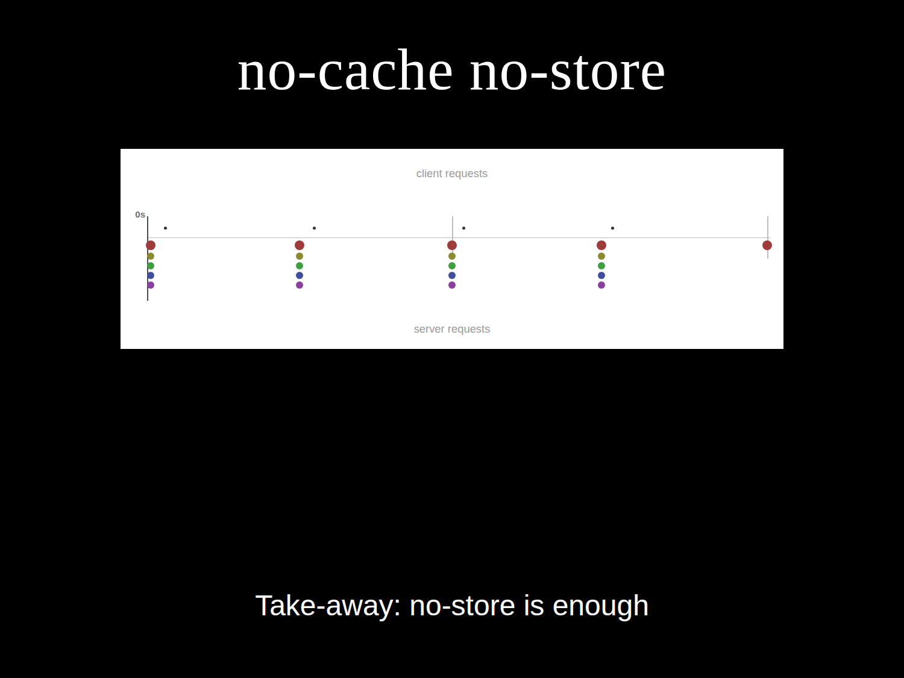no-cache no-store
client requests
0s
server requests
Take-away: no-store is enough